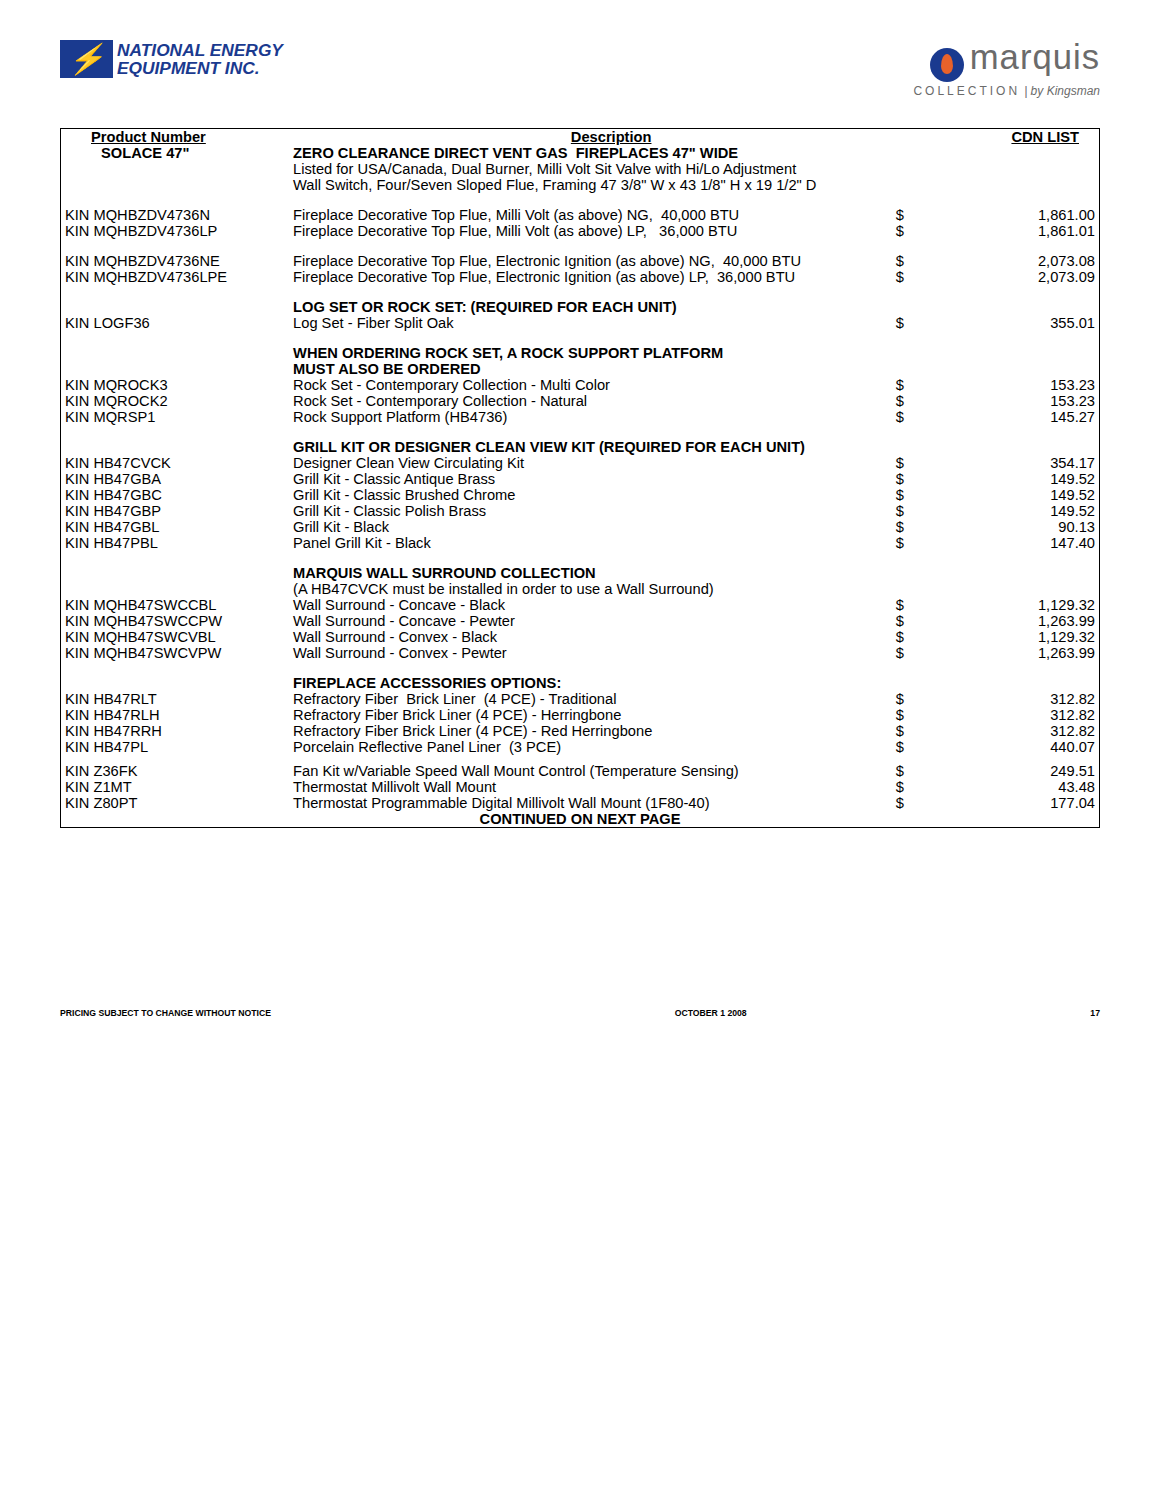⚡ NATIONAL ENERGY
EQUIPMENT INC.
marquis
COLLECTION | by Kingsman
| Product Number | Description | CDN LIST |
| SOLACE 47" | ZERO CLEARANCE DIRECT VENT GAS FIREPLACES 47" WIDE | | |
| | Listed for USA/Canada, Dual Burner, Milli Volt Sit Valve with Hi/Lo Adjustment | | |
| | Wall Switch, Four/Seven Sloped Flue, Framing 47 3/8" W x 43 1/8" H x 19 1/2" D | | |
| KIN MQHBZDV4736N | Fireplace Decorative Top Flue, Milli Volt (as above) NG, 40,000 BTU | $ | 1,861.00 |
| KIN MQHBZDV4736LP | Fireplace Decorative Top Flue, Milli Volt (as above) LP, 36,000 BTU | $ | 1,861.01 |
| KIN MQHBZDV4736NE | Fireplace Decorative Top Flue, Electronic Ignition (as above) NG, 40,000 BTU | $ | 2,073.08 |
| KIN MQHBZDV4736LPE | Fireplace Decorative Top Flue, Electronic Ignition (as above) LP, 36,000 BTU | $ | 2,073.09 |
| | LOG SET OR ROCK SET: (REQUIRED FOR EACH UNIT) | | |
| KIN LOGF36 | Log Set - Fiber Split Oak | $ | 355.01 |
| | WHEN ORDERING ROCK SET, A ROCK SUPPORT PLATFORM | | |
| | MUST ALSO BE ORDERED | | |
| KIN MQROCK3 | Rock Set - Contemporary Collection - Multi Color | $ | 153.23 |
| KIN MQROCK2 | Rock Set - Contemporary Collection - Natural | $ | 153.23 |
| KIN MQRSP1 | Rock Support Platform (HB4736) | $ | 145.27 |
| | GRILL KIT OR DESIGNER CLEAN VIEW KIT (REQUIRED FOR EACH UNIT) | | |
| KIN HB47CVCK | Designer Clean View Circulating Kit | $ | 354.17 |
| KIN HB47GBA | Grill Kit - Classic Antique Brass | $ | 149.52 |
| KIN HB47GBC | Grill Kit - Classic Brushed Chrome | $ | 149.52 |
| KIN HB47GBP | Grill Kit - Classic Polish Brass | $ | 149.52 |
| KIN HB47GBL | Grill Kit - Black | $ | 90.13 |
| KIN HB47PBL | Panel Grill Kit - Black | $ | 147.40 |
| | MARQUIS WALL SURROUND COLLECTION | | |
| | (A HB47CVCK must be installed in order to use a Wall Surround) | | |
| KIN MQHB47SWCCBL | Wall Surround - Concave - Black | $ | 1,129.32 |
| KIN MQHB47SWCCPW | Wall Surround - Concave - Pewter | $ | 1,263.99 |
| KIN MQHB47SWCVBL | Wall Surround - Convex - Black | $ | 1,129.32 |
| KIN MQHB47SWCVPW | Wall Surround - Convex - Pewter | $ | 1,263.99 |
| | FIREPLACE ACCESSORIES OPTIONS: | | |
| KIN HB47RLT | Refractory Fiber Brick Liner (4 PCE) - Traditional | $ | 312.82 |
| KIN HB47RLH | Refractory Fiber Brick Liner (4 PCE) - Herringbone | $ | 312.82 |
| KIN HB47RRH | Refractory Fiber Brick Liner (4 PCE) - Red Herringbone | $ | 312.82 |
| KIN HB47PL | Porcelain Reflective Panel Liner (3 PCE) | $ | 440.07 |
| KIN Z36FK | Fan Kit w/Variable Speed Wall Mount Control (Temperature Sensing) | $ | 249.51 |
| KIN Z1MT | Thermostat Millivolt Wall Mount | $ | 43.48 |
| KIN Z80PT | Thermostat Programmable Digital Millivolt Wall Mount (1F80-40) | $ | 177.04 |
| CONTINUED ON NEXT PAGE |
PRICING SUBJECT TO CHANGE WITHOUT NOTICE OCTOBER 1 2008 17